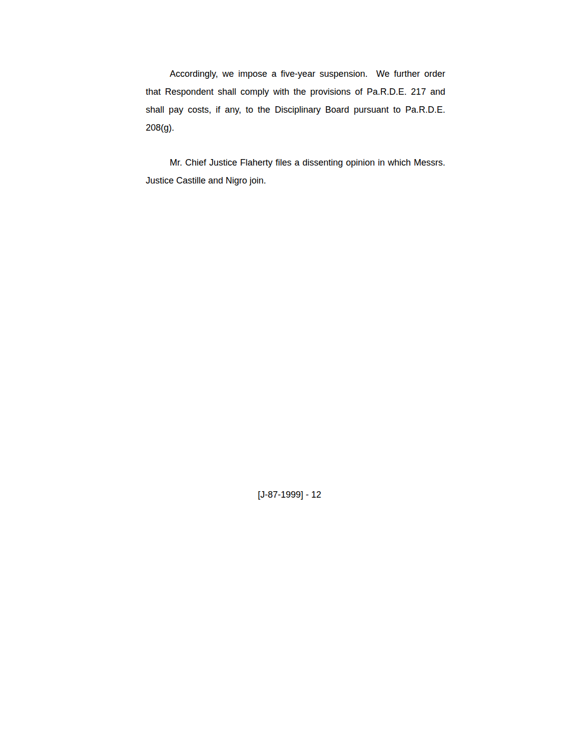Accordingly, we impose a five-year suspension. We further order that Respondent shall comply with the provisions of Pa.R.D.E. 217 and shall pay costs, if any, to the Disciplinary Board pursuant to Pa.R.D.E. 208(g).
Mr. Chief Justice Flaherty files a dissenting opinion in which Messrs. Justice Castille and Nigro join.
[J-87-1999] - 12